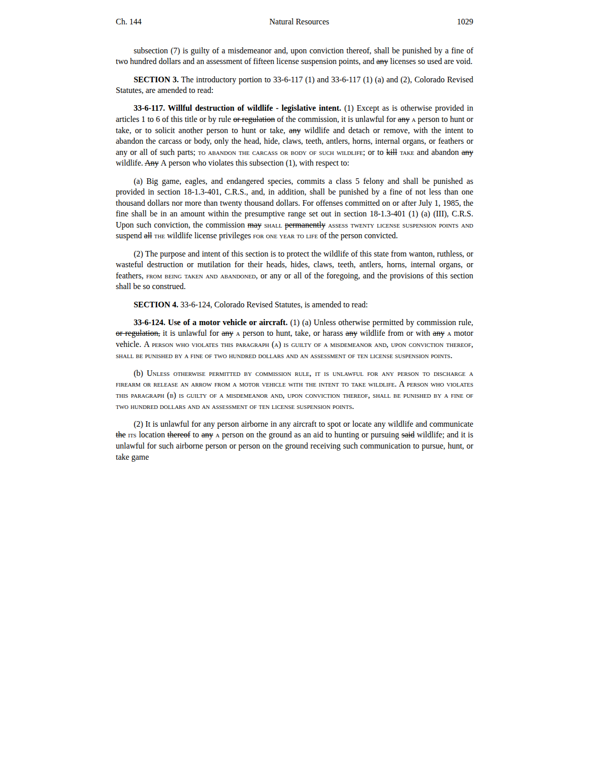Ch. 144 Natural Resources 1029
subsection (7) is guilty of a misdemeanor and, upon conviction thereof, shall be punished by a fine of two hundred dollars and an assessment of fifteen license suspension points, and any licenses so used are void.
SECTION 3. The introductory portion to 33-6-117 (1) and 33-6-117 (1) (a) and (2), Colorado Revised Statutes, are amended to read:
33-6-117. Willful destruction of wildlife - legislative intent. (1) Except as is otherwise provided in articles 1 to 6 of this title or by rule or regulation of the commission, it is unlawful for any a person to hunt or take, or to solicit another person to hunt or take, any wildlife and detach or remove, with the intent to abandon the carcass or body, only the head, hide, claws, teeth, antlers, horns, internal organs, or feathers or any or all of such parts; to abandon the carcass or body of such wildlife; or to kill take and abandon any wildlife. Any A person who violates this subsection (1), with respect to:
(a) Big game, eagles, and endangered species, commits a class 5 felony and shall be punished as provided in section 18-1.3-401, C.R.S., and, in addition, shall be punished by a fine of not less than one thousand dollars nor more than twenty thousand dollars. For offenses committed on or after July 1, 1985, the fine shall be in an amount within the presumptive range set out in section 18-1.3-401 (1) (a) (III), C.R.S. Upon such conviction, the commission may shall permanently assess twenty license suspension points and suspend all the wildlife license privileges for one year to life of the person convicted.
(2) The purpose and intent of this section is to protect the wildlife of this state from wanton, ruthless, or wasteful destruction or mutilation for their heads, hides, claws, teeth, antlers, horns, internal organs, or feathers, from being taken and abandoned, or any or all of the foregoing, and the provisions of this section shall be so construed.
SECTION 4. 33-6-124, Colorado Revised Statutes, is amended to read:
33-6-124. Use of a motor vehicle or aircraft. (1) (a) Unless otherwise permitted by commission rule, or regulation, it is unlawful for any a person to hunt, take, or harass any wildlife from or with any a motor vehicle. A person who violates this paragraph (a) is guilty of a misdemeanor and, upon conviction thereof, shall be punished by a fine of two hundred dollars and an assessment of ten license suspension points.
(b) Unless otherwise permitted by commission rule, it is unlawful for any person to discharge a firearm or release an arrow from a motor vehicle with the intent to take wildlife. A person who violates this paragraph (b) is guilty of a misdemeanor and, upon conviction thereof, shall be punished by a fine of two hundred dollars and an assessment of ten license suspension points.
(2) It is unlawful for any person airborne in any aircraft to spot or locate any wildlife and communicate the its location thereof to any a person on the ground as an aid to hunting or pursuing said wildlife; and it is unlawful for such airborne person or person on the ground receiving such communication to pursue, hunt, or take game